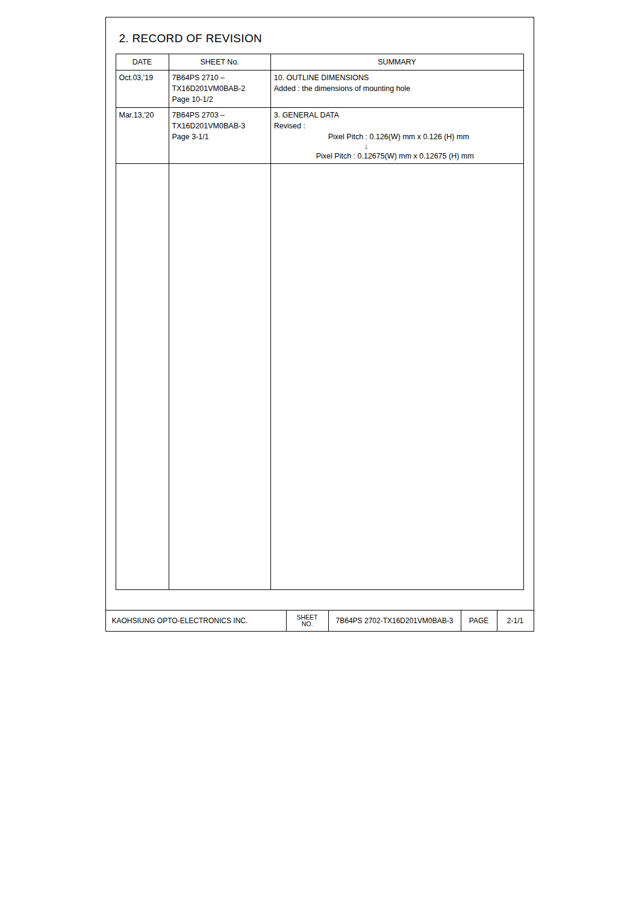2. RECORD OF REVISION
| DATE | SHEET No. | SUMMARY |
| --- | --- | --- |
| Oct.03,'19 | 7B64PS 2710 – TX16D201VM0BAB-2 Page 10-1/2 | 10. OUTLINE DIMENSIONS Added : the dimensions of mounting hole |
| Mar.13,'20 | 7B64PS 2703 – TX16D201VM0BAB-3 Page 3-1/1 | 3. GENERAL DATA Revised : Pixel Pitch : 0.126(W) mm x 0.126 (H) mm ↓ Pixel Pitch : 0.12675(W) mm x 0.12675 (H) mm |
KAOHSIUNG OPTO-ELECTRONICS INC.
SHEET NO.
7B64PS 2702-TX16D201VM0BAB-3
PAGE
2-1/1